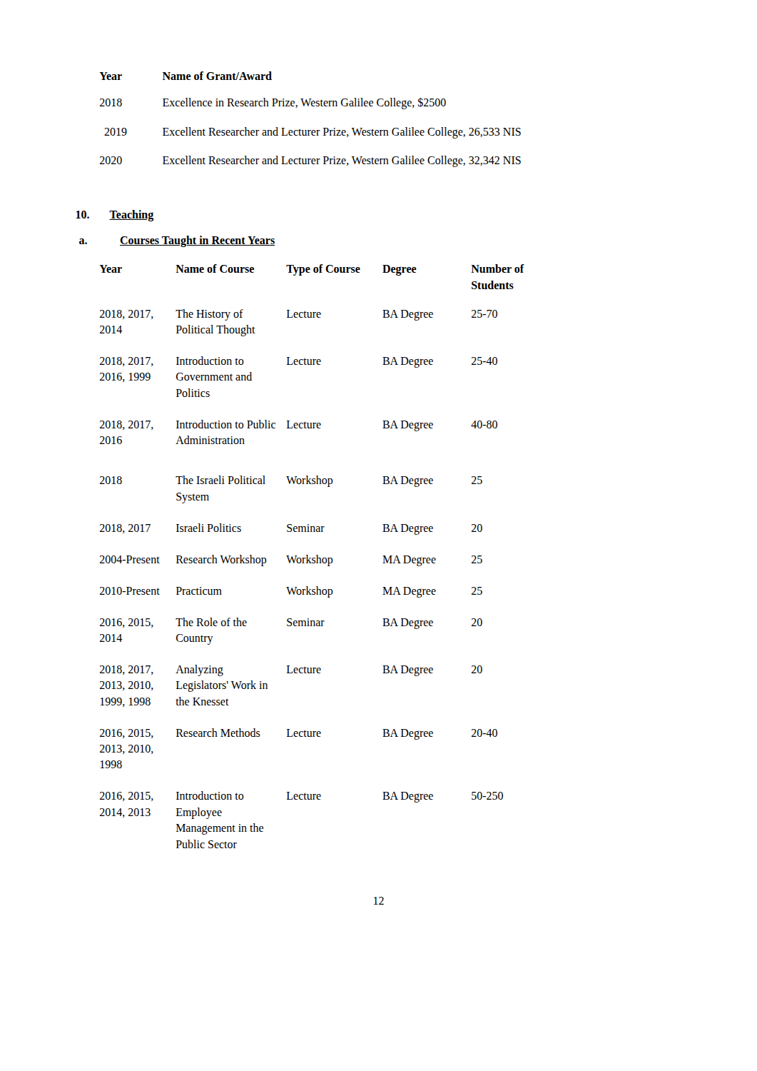| Year | Name of Grant/Award |
| --- | --- |
| 2018 | Excellence in Research Prize, Western Galilee College, $2500 |
| 2019 | Excellent Researcher and Lecturer Prize, Western Galilee College, 26,533 NIS |
| 2020 | Excellent Researcher and Lecturer Prize, Western Galilee College, 32,342 NIS |
10.
Teaching
a.
Courses Taught in Recent Years
| Year | Name of Course | Type of Course | Degree | Number of Students |
| --- | --- | --- | --- | --- |
| 2018, 2017, 2014 | The History of Political Thought | Lecture | BA Degree | 25-70 |
| 2018, 2017, 2016, 1999 | Introduction to Government and Politics | Lecture | BA Degree | 25-40 |
| 2018, 2017, 2016 | Introduction to Public Administration | Lecture | BA Degree | 40-80 |
| 2018 | The Israeli Political System | Workshop | BA Degree | 25 |
| 2018, 2017 | Israeli Politics | Seminar | BA Degree | 20 |
| 2004-Present | Research Workshop | Workshop | MA Degree | 25 |
| 2010-Present | Practicum | Workshop | MA Degree | 25 |
| 2016, 2015, 2014 | The Role of the Country | Seminar | BA Degree | 20 |
| 2018, 2017, 2013, 2010, 1999, 1998 | Analyzing Legislators' Work in the Knesset | Lecture | BA Degree | 20 |
| 2016, 2015, 2013, 2010, 1998 | Research Methods | Lecture | BA Degree | 20-40 |
| 2016, 2015, 2014, 2013 | Introduction to Employee Management in the Public Sector | Lecture | BA Degree | 50-250 |
12